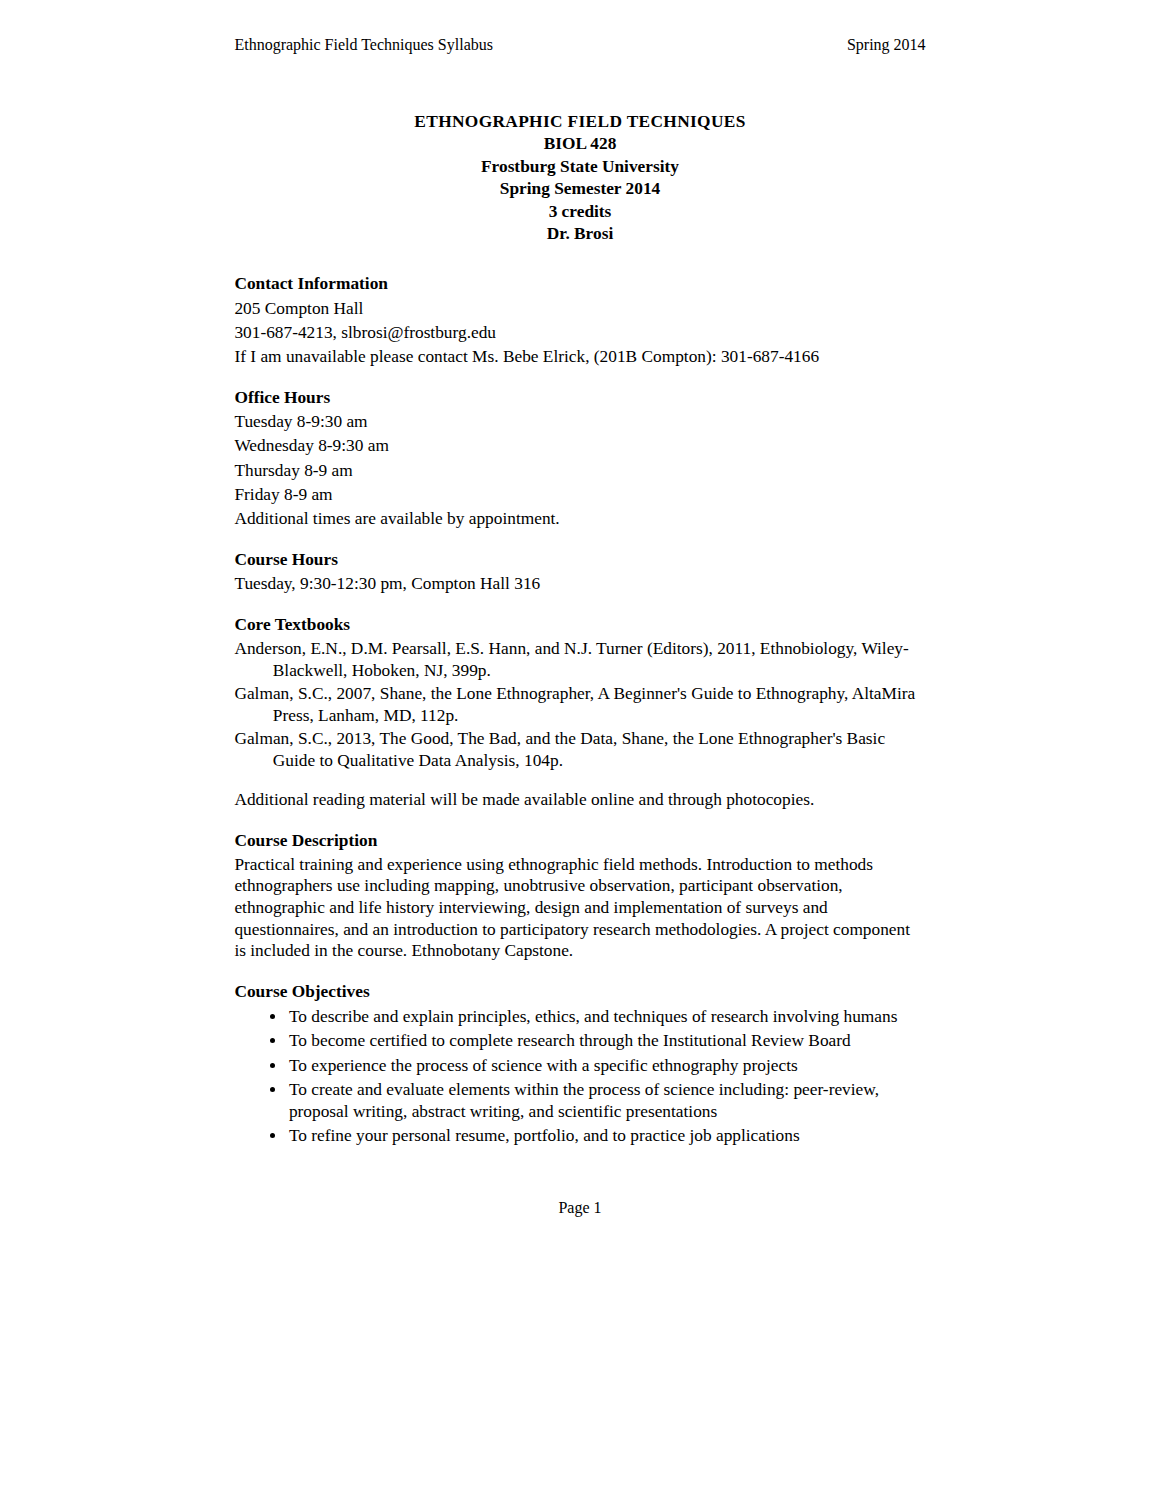Ethnographic Field Techniques Syllabus Spring 2014
ETHNOGRAPHIC FIELD TECHNIQUES
BIOL 428
Frostburg State University
Spring Semester 2014
3 credits
Dr. Brosi
Contact Information
205 Compton Hall
301-687-4213, slbrosi@frostburg.edu
If I am unavailable please contact Ms. Bebe Elrick, (201B Compton): 301-687-4166
Office Hours
Tuesday 8-9:30 am
Wednesday 8-9:30 am
Thursday 8-9 am
Friday 8-9 am
Additional times are available by appointment.
Course Hours
Tuesday, 9:30-12:30 pm, Compton Hall 316
Core Textbooks
Anderson, E.N., D.M. Pearsall, E.S. Hann, and N.J. Turner (Editors), 2011, Ethnobiology, Wiley-Blackwell, Hoboken, NJ, 399p.
Galman, S.C., 2007, Shane, the Lone Ethnographer, A Beginner's Guide to Ethnography, AltaMira Press, Lanham, MD, 112p.
Galman, S.C., 2013, The Good, The Bad, and the Data, Shane, the Lone Ethnographer's Basic Guide to Qualitative Data Analysis, 104p.
Additional reading material will be made available online and through photocopies.
Course Description
Practical training and experience using ethnographic field methods. Introduction to methods ethnographers use including mapping, unobtrusive observation, participant observation, ethnographic and life history interviewing, design and implementation of surveys and questionnaires, and an introduction to participatory research methodologies. A project component is included in the course. Ethnobotany Capstone.
Course Objectives
To describe and explain principles, ethics, and techniques of research involving humans
To become certified to complete research through the Institutional Review Board
To experience the process of science with a specific ethnography projects
To create and evaluate elements within the process of science including: peer-review, proposal writing, abstract writing, and scientific presentations
To refine your personal resume, portfolio, and to practice job applications
Page 1